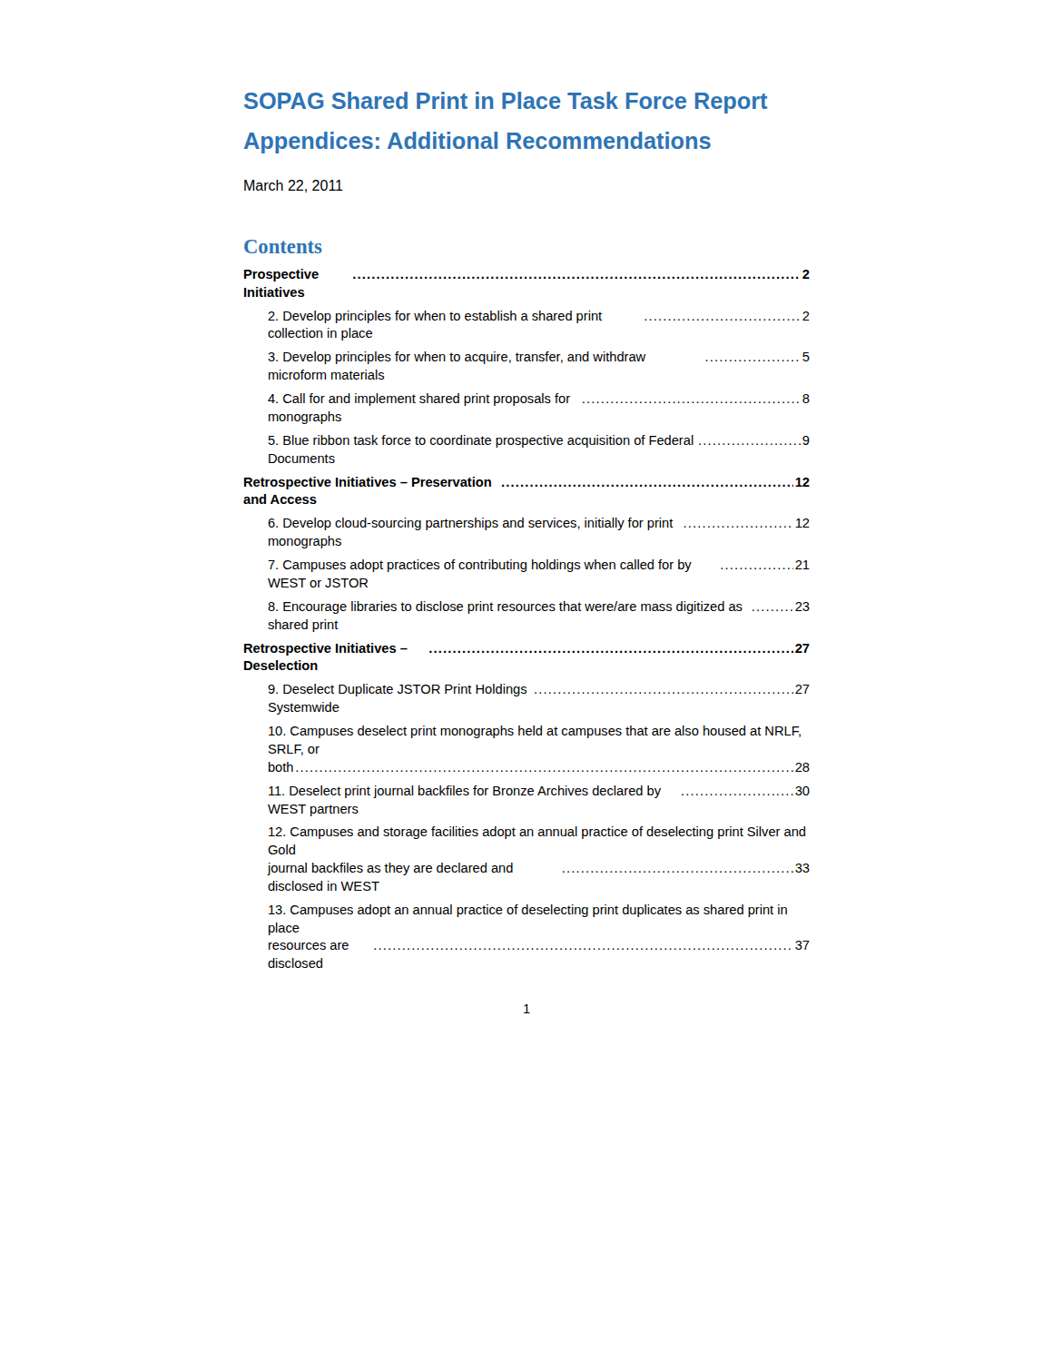SOPAG Shared Print in Place Task Force Report
Appendices: Additional Recommendations
March 22, 2011
Contents
Prospective Initiatives ........................................................................................................................... 2
2. Develop principles for when to establish a shared print collection in place ....................................... 2
3. Develop principles for when to acquire, transfer, and withdraw microform materials ....................... 5
4. Call for and implement shared print proposals for monographs ........................................................ 8
5. Blue ribbon task force to coordinate prospective acquisition of Federal Documents ......................... 9
Retrospective Initiatives – Preservation and Access .............................................................................. 12
6. Develop cloud-sourcing partnerships and services, initially for print monographs ........................... 12
7. Campuses adopt practices of contributing holdings when called for by WEST or JSTOR .................. 21
8. Encourage libraries to disclose print resources that were/are mass digitized as shared print .......... 23
Retrospective Initiatives – Deselection ..................................................................................................... 27
9. Deselect Duplicate JSTOR Print Holdings Systemwide ..................................................................... 27
10. Campuses deselect print monographs held at campuses that are also housed at NRLF, SRLF, or both .............................................................................................................................................................. 28
11. Deselect print journal backfiles for Bronze Archives declared by WEST partners ............................ 30
12. Campuses and storage facilities adopt an annual practice of deselecting print Silver and Gold journal backfiles as they are declared and disclosed in WEST ............................................................ 33
13. Campuses adopt an annual practice of deselecting print duplicates as shared print in place resources are disclosed ....................................................................................................................... 37
1